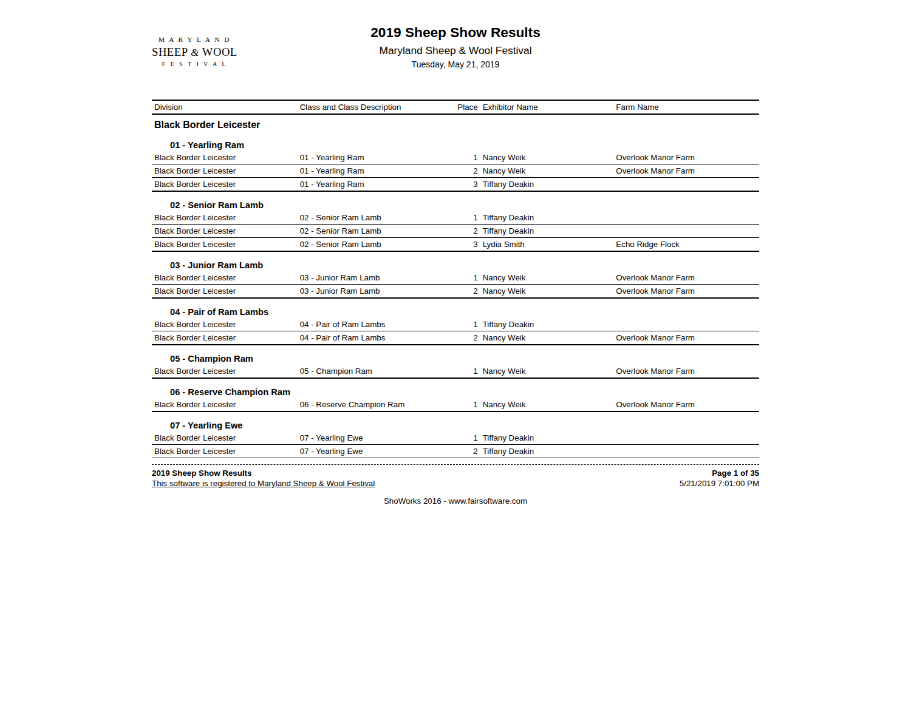M A R Y L A N D
SHEEP & WOOL
F E S T I V A L
2019 Sheep Show Results
Maryland Sheep & Wool Festival
Tuesday, May 21, 2019
| Division | Class and Class Description | Place | Exhibitor Name | Farm Name |
| --- | --- | --- | --- | --- |
| Black Border Leicester |
| 01 - Yearling Ram |
| Black Border Leicester | 01 - Yearling Ram | 1 | Nancy Weik | Overlook Manor Farm |
| Black Border Leicester | 01 - Yearling Ram | 2 | Nancy Weik | Overlook Manor Farm |
| Black Border Leicester | 01 - Yearling Ram | 3 | Tiffany Deakin | |
| 02 - Senior Ram Lamb |
| Black Border Leicester | 02 - Senior Ram Lamb | 1 | Tiffany Deakin | |
| Black Border Leicester | 02 - Senior Ram Lamb | 2 | Tiffany Deakin | |
| Black Border Leicester | 02 - Senior Ram Lamb | 3 | Lydia Smith | Echo Ridge Flock |
| 03 - Junior Ram Lamb |
| Black Border Leicester | 03 - Junior Ram Lamb | 1 | Nancy Weik | Overlook Manor Farm |
| Black Border Leicester | 03 - Junior Ram Lamb | 2 | Nancy Weik | Overlook Manor Farm |
| 04 - Pair of Ram Lambs |
| Black Border Leicester | 04 - Pair of Ram Lambs | 1 | Tiffany Deakin | |
| Black Border Leicester | 04 - Pair of Ram Lambs | 2 | Nancy Weik | Overlook Manor Farm |
| 05 - Champion Ram |
| Black Border Leicester | 05 - Champion Ram | 1 | Nancy Weik | Overlook Manor Farm |
| 06 - Reserve Champion Ram |
| Black Border Leicester | 06 - Reserve Champion Ram | 1 | Nancy Weik | Overlook Manor Farm |
| 07 - Yearling Ewe |
| Black Border Leicester | 07 - Yearling Ewe | 1 | Tiffany Deakin | |
| Black Border Leicester | 07 - Yearling Ewe | 2 | Tiffany Deakin | |
2019 Sheep Show Results Page 1 of 35
This software is registered to Maryland Sheep & Wool Festival 5/21/2019 7:01:00 PM
ShoWorks 2016 - www.fairsoftware.com